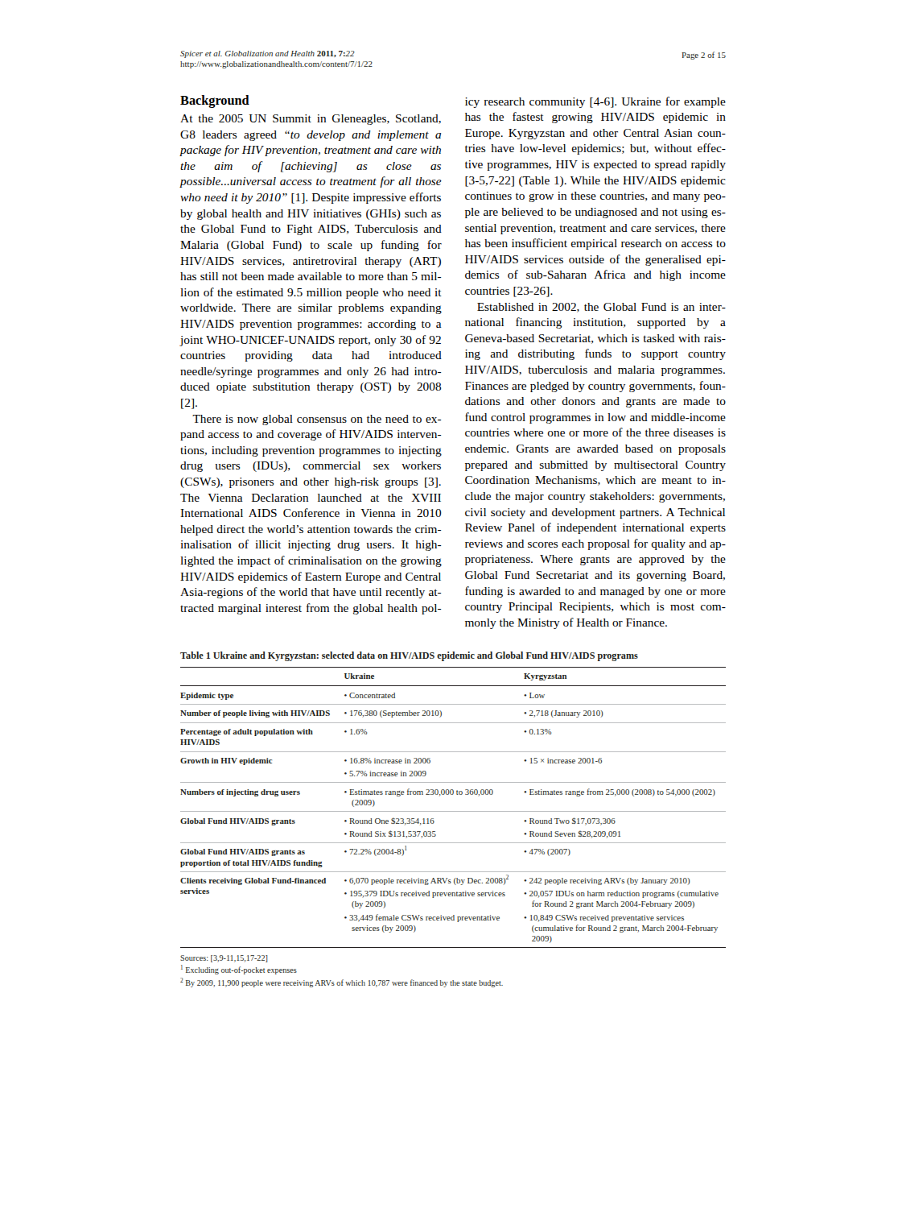Spicer et al. Globalization and Health 2011, 7: 22
http://www.globalizationandhealth.com/content/7/1/22
Page 2 of 15
Background
At the 2005 UN Summit in Gleneagles, Scotland, G8 leaders agreed “to develop and implement a package for HIV prevention, treatment and care with the aim of [achieving] as close as possible...universal access to treatment for all those who need it by 2010” [1]. Despite impressive efforts by global health and HIV initiatives (GHIs) such as the Global Fund to Fight AIDS, Tuberculosis and Malaria (Global Fund) to scale up funding for HIV/AIDS services, antiretroviral therapy (ART) has still not been made available to more than 5 million of the estimated 9.5 million people who need it worldwide. There are similar problems expanding HIV/AIDS prevention programmes: according to a joint WHO-UNICEF-UNAIDS report, only 30 of 92 countries providing data had introduced needle/syringe programmes and only 26 had introduced opiate substitution therapy (OST) by 2008 [2].
There is now global consensus on the need to expand access to and coverage of HIV/AIDS interventions, including prevention programmes to injecting drug users (IDUs), commercial sex workers (CSWs), prisoners and other high-risk groups [3]. The Vienna Declaration launched at the XVIII International AIDS Conference in Vienna in 2010 helped direct the world’s attention towards the criminalisation of illicit injecting drug users. It highlighted the impact of criminalisation on the growing HIV/AIDS epidemics of Eastern Europe and Central Asia-regions of the world that have until recently attracted marginal interest from the global health policy research community [4-6]. Ukraine for example has the fastest growing HIV/AIDS epidemic in Europe. Kyrgyzstan and other Central Asian countries have low-level epidemics; but, without effective programmes, HIV is expected to spread rapidly [3-5,7-22] (Table 1). While the HIV/AIDS epidemic continues to grow in these countries, and many people are believed to be undiagnosed and not using essential prevention, treatment and care services, there has been insufficient empirical research on access to HIV/AIDS services outside of the generalised epidemics of sub-Saharan Africa and high income countries [23-26].
Established in 2002, the Global Fund is an international financing institution, supported by a Geneva-based Secretariat, which is tasked with raising and distributing funds to support country HIV/AIDS, tuberculosis and malaria programmes. Finances are pledged by country governments, foundations and other donors and grants are made to fund control programmes in low and middle-income countries where one or more of the three diseases is endemic. Grants are awarded based on proposals prepared and submitted by multisectoral Country Coordination Mechanisms, which are meant to include the major country stakeholders: governments, civil society and development partners. A Technical Review Panel of independent international experts reviews and scores each proposal for quality and appropriateness. Where grants are approved by the Global Fund Secretariat and its governing Board, funding is awarded to and managed by one or more country Principal Recipients, which is most commonly the Ministry of Health or Finance.
Table 1 Ukraine and Kyrgyzstan: selected data on HIV/AIDS epidemic and Global Fund HIV/AIDS programs
| | Ukraine | Kyrgyzstan |
| --- | --- | --- |
| Epidemic type | • Concentrated | • Low |
| Number of people living with HIV/AIDS | • 176,380 (September 2010) | • 2,718 (January 2010) |
| Percentage of adult population with HIV/AIDS | • 1.6% | • 0.13% |
| Growth in HIV epidemic | • 16.8% increase in 2006 • 5.7% increase in 2009 | • 15 × increase 2001-6 |
| Numbers of injecting drug users | • Estimates range from 230,000 to 360,000 (2009) | • Estimates range from 25,000 (2008) to 54,000 (2002) |
| Global Fund HIV/AIDS grants | • Round One $23,354,116 • Round Six $131,537,035 | • Round Two $17,073,306 • Round Seven $28,209,091 |
| Global Fund HIV/AIDS grants as proportion of total HIV/AIDS funding | • 72.2% (2004-8) 1 | • 47% (2007) |
| Clients receiving Global Fund-financed services | • 6,070 people receiving ARVs (by Dec. 2008) 2 • 195,379 IDUs received preventative services (by 2009) • 33,449 female CSWs received preventative services (by 2009) | • 242 people receiving ARVs (by January 2010) • 20,057 IDUs on harm reduction programs (cumulative for Round 2 grant March 2004-February 2009) • 10,849 CSWs received preventative services (cumulative for Round 2 grant, March 2004-February 2009) |
Sources: [3,9-11,15,17-22]
1 Excluding out-of-pocket expenses
2 By 2009, 11,900 people were receiving ARVs of which 10,787 were financed by the state budget.